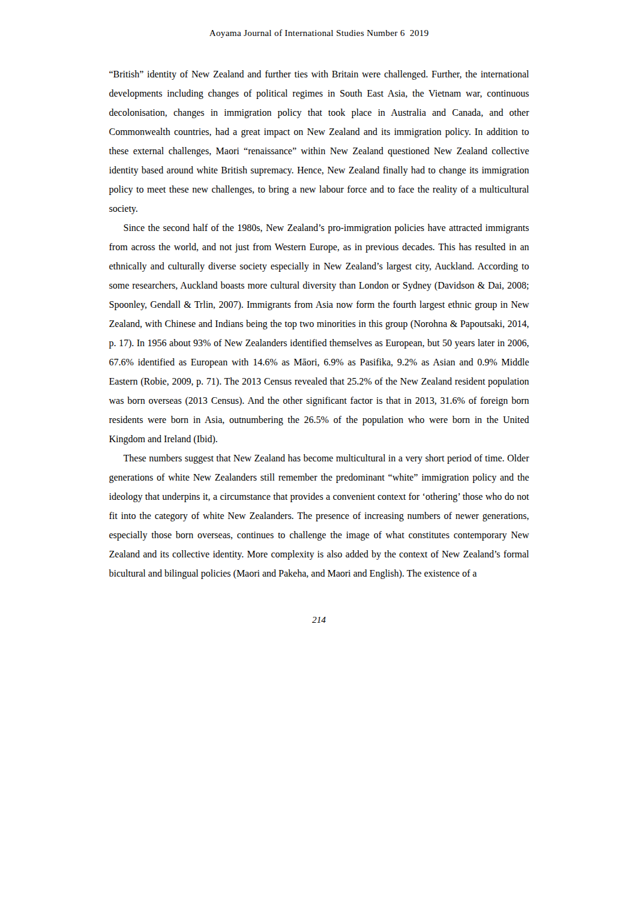Aoyama Journal of International Studies Number 6 2019
“British” identity of New Zealand and further ties with Britain were challenged. Further, the international developments including changes of political regimes in South East Asia, the Vietnam war, continuous decolonisation, changes in immigration policy that took place in Australia and Canada, and other Commonwealth countries, had a great impact on New Zealand and its immigration policy. In addition to these external challenges, Maori “renaissance” within New Zealand questioned New Zealand collective identity based around white British supremacy. Hence, New Zealand finally had to change its immigration policy to meet these new challenges, to bring a new labour force and to face the reality of a multicultural society.
Since the second half of the 1980s, New Zealand’s pro-immigration policies have attracted immigrants from across the world, and not just from Western Europe, as in previous decades. This has resulted in an ethnically and culturally diverse society especially in New Zealand’s largest city, Auckland. According to some researchers, Auckland boasts more cultural diversity than London or Sydney (Davidson & Dai, 2008; Spoonley, Gendall & Trlin, 2007). Immigrants from Asia now form the fourth largest ethnic group in New Zealand, with Chinese and Indians being the top two minorities in this group (Norohna & Papoutsaki, 2014, p. 17). In 1956 about 93% of New Zealanders identified themselves as European, but 50 years later in 2006, 67.6% identified as European with 14.6% as Māori, 6.9% as Pasifika, 9.2% as Asian and 0.9% Middle Eastern (Robie, 2009, p. 71). The 2013 Census revealed that 25.2% of the New Zealand resident population was born overseas (2013 Census). And the other significant factor is that in 2013, 31.6% of foreign born residents were born in Asia, outnumbering the 26.5% of the population who were born in the United Kingdom and Ireland (Ibid).
These numbers suggest that New Zealand has become multicultural in a very short period of time. Older generations of white New Zealanders still remember the predominant “white” immigration policy and the ideology that underpins it, a circumstance that provides a convenient context for ‘othering’ those who do not fit into the category of white New Zealanders. The presence of increasing numbers of newer generations, especially those born overseas, continues to challenge the image of what constitutes contemporary New Zealand and its collective identity. More complexity is also added by the context of New Zealand’s formal bicultural and bilingual policies (Maori and Pakeha, and Maori and English). The existence of a
214